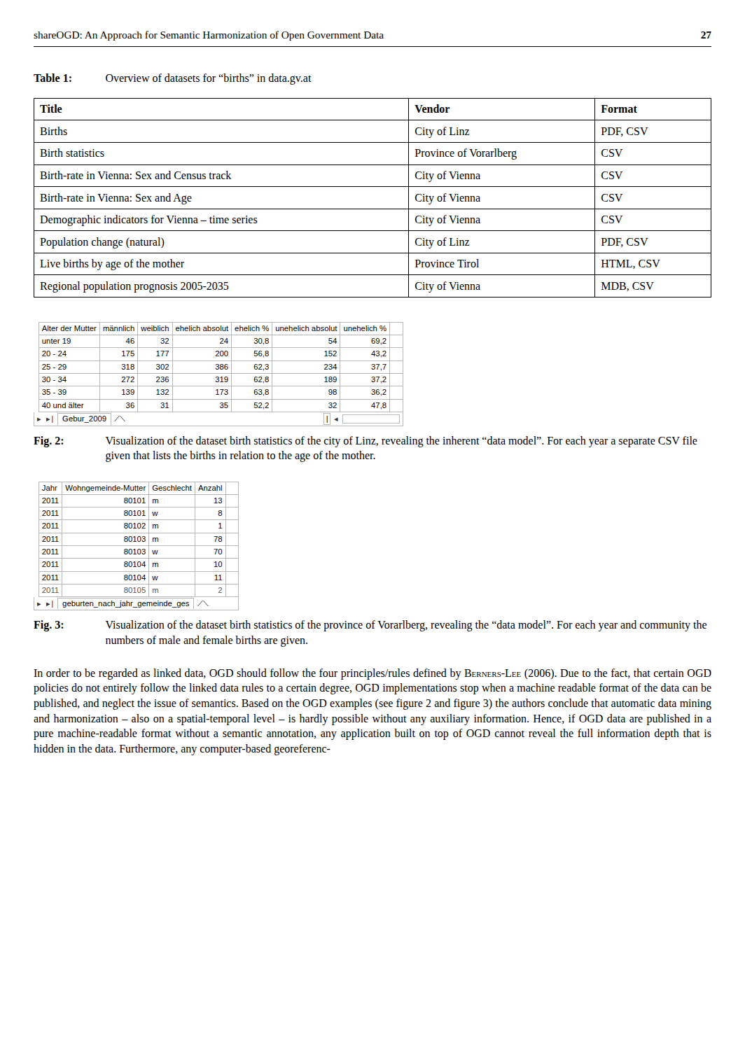shareOGD: An Approach for Semantic Harmonization of Open Government Data 27
Table 1: Overview of datasets for “births” in data.gv.at
| Title | Vendor | Format |
| --- | --- | --- |
| Births | City of Linz | PDF, CSV |
| Birth statistics | Province of Vorarlberg | CSV |
| Birth-rate in Vienna: Sex and Census track | City of Vienna | CSV |
| Birth-rate in Vienna: Sex and Age | City of Vienna | CSV |
| Demographic indicators for Vienna – time series | City of Vienna | CSV |
| Population change (natural) | City of Linz | PDF, CSV |
| Live births by age of the mother | Province Tirol | HTML, CSV |
| Regional population prognosis 2005-2035 | City of Vienna | MDB, CSV |
| Alter der Mutter | männlich | weiblich | ehelich absolut | ehelich % | unehelich absolut | unehelich % | |
| --- | --- | --- | --- | --- | --- | --- | --- |
| unter 19 | 46 | 32 | 24 | 30,8 | 54 | 69,2 | |
| 20 - 24 | 175 | 177 | 200 | 56,8 | 152 | 43,2 | |
| 25 - 29 | 318 | 302 | 386 | 62,3 | 234 | 37,7 | |
| 30 - 34 | 272 | 236 | 319 | 62,8 | 189 | 37,2 | |
| 35 - 39 | 139 | 132 | 173 | 63,8 | 98 | 36,2 | |
| 40 und älter | 36 | 31 | 35 | 52,2 | 32 | 47,8 | |
▸ ▸| Gebur_2009 ⟋⟍ | ◂
Fig. 2: Visualization of the dataset birth statistics of the city of Linz, revealing the inherent “data model”. For each year a separate CSV file given that lists the births in relation to the age of the mother.
| Jahr | Wohngemeinde-Mutter | Geschlecht | Anzahl | |
| --- | --- | --- | --- | --- |
| 2011 | 80101 | m | 13 | |
| 2011 | 80101 | w | 8 | |
| 2011 | 80102 | m | 1 | |
| 2011 | 80103 | m | 78 | |
| 2011 | 80103 | w | 70 | |
| 2011 | 80104 | m | 10 | |
| 2011 | 80104 | w | 11 | |
| 2011 | 80105 | m | 2 | |
▸ ▸| geburten_nach_jahr_gemeinde_ges ⟋⟍
Fig. 3: Visualization of the dataset birth statistics of the province of Vorarlberg, revealing the “data model”. For each year and community the numbers of male and female births are given.
In order to be regarded as linked data, OGD should follow the four principles/rules defined by Berners-Lee (2006). Due to the fact, that certain OGD policies do not entirely follow the linked data rules to a certain degree, OGD implementations stop when a machine readable format of the data can be published, and neglect the issue of semantics. Based on the OGD examples (see figure 2 and figure 3) the authors conclude that automatic data mining and harmonization – also on a spatial-temporal level – is hardly possible without any auxiliary information. Hence, if OGD data are published in a pure machine-readable format without a semantic annotation, any application built on top of OGD cannot reveal the full information depth that is hidden in the data. Furthermore, any computer-based georeferenc-